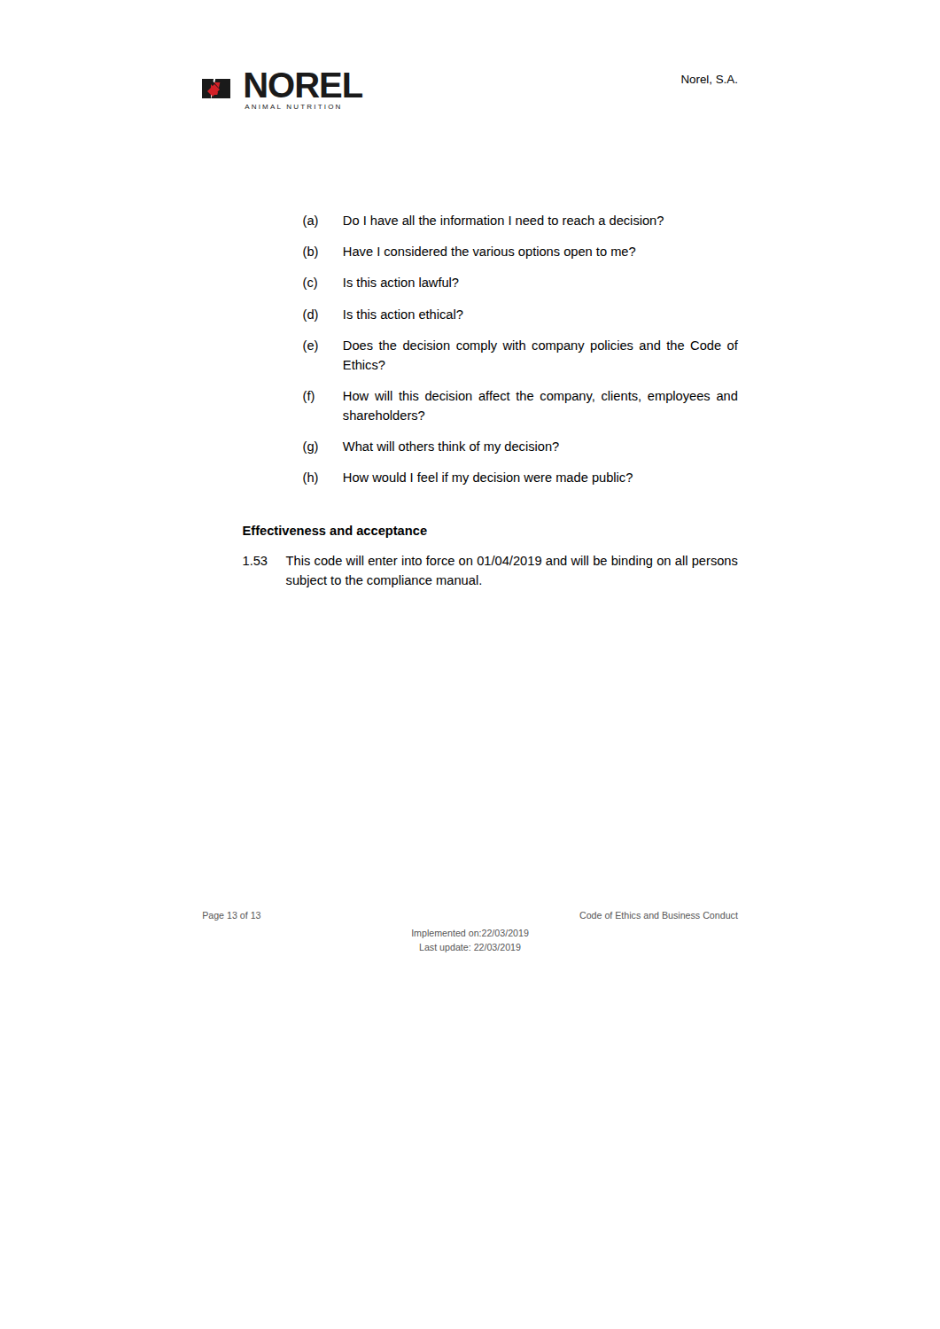NOREL ANIMAL NUTRITION
Norel, S.A.
Do I have all the information I need to reach a decision?
Have I considered the various options open to me?
Is this action lawful?
Is this action ethical?
Does the decision comply with company policies and the Code of Ethics?
How will this decision affect the company, clients, employees and shareholders?
What will others think of my decision?
How would I feel if my decision were made public?
Effectiveness and acceptance
1.53 This code will enter into force on 01/04/2019 and will be binding on all persons subject to the compliance manual.
Page 13 of 13 Code of Ethics and Business Conduct
Implemented on:22/03/2019
Last update: 22/03/2019